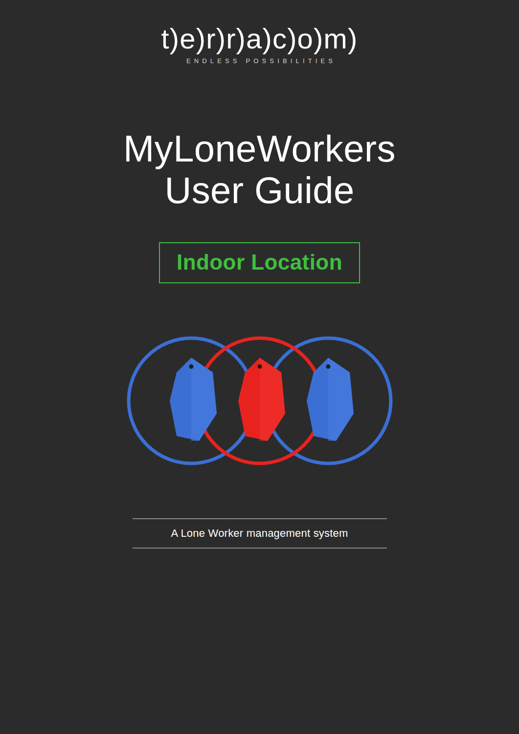t)e)r)r)a)c)o)m)
Endless Possibilities
MyLoneWorkersUser Guide
Indoor Location
A Lone Worker management system